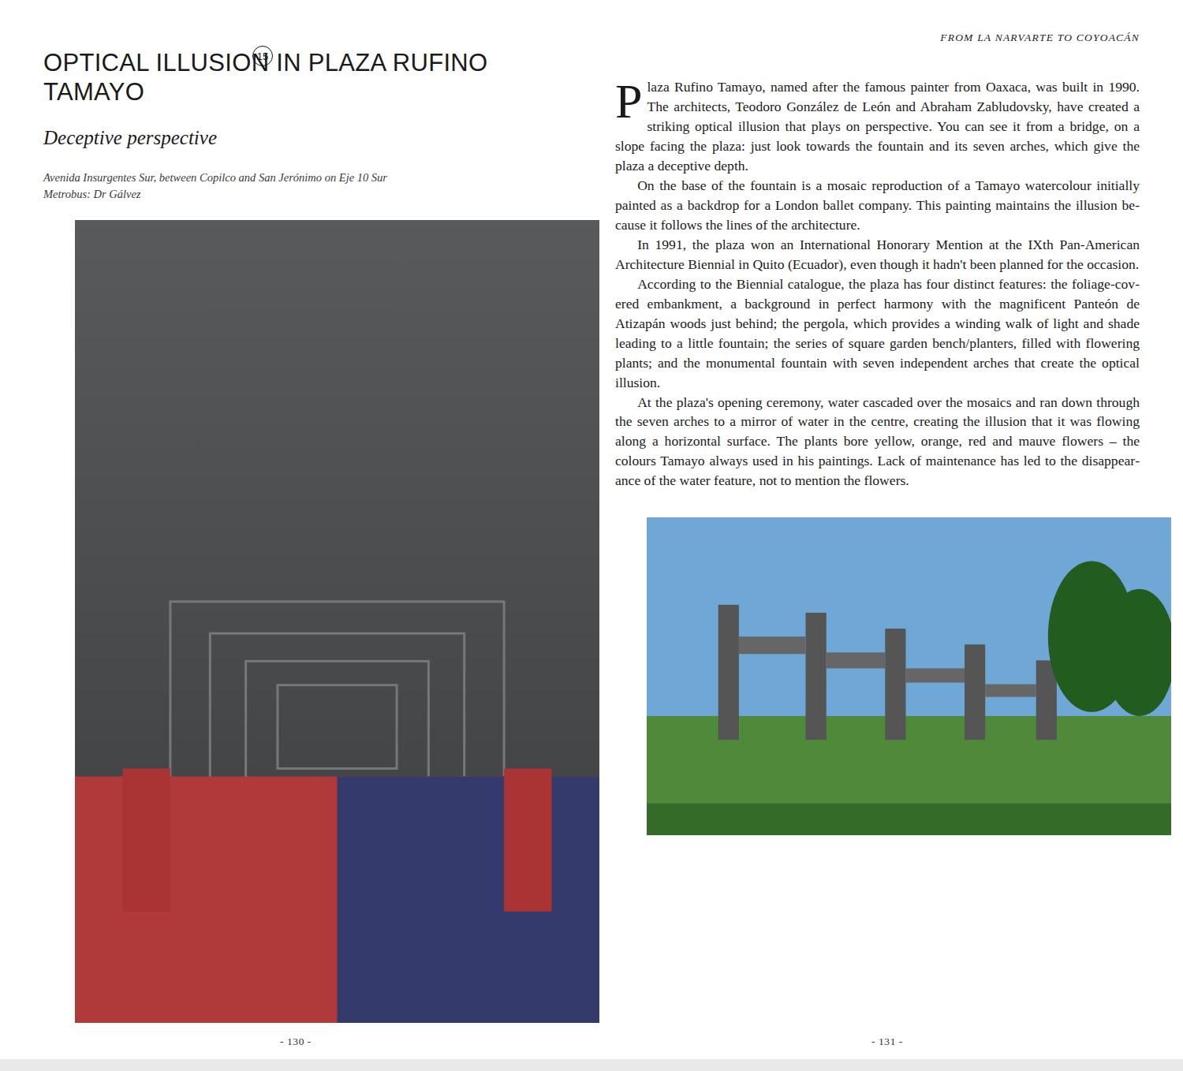15
Optical illusion in Plaza Rufino Tamayo
Deceptive perspective
Avenida Insurgentes Sur, between Copilco and San Jerónimo on Eje 10 Sur
Metrobus: Dr Gálvez
From La Narvarte to Coyoacán
Plaza Rufino Tamayo, named after the famous painter from Oaxaca, was built in 1990. The architects, Teodoro González de León and Abraham Zabludovsky, have created a striking optical illusion that plays on perspective. You can see it from a bridge, on a slope facing the plaza: just look towards the fountain and its seven arches, which give the plaza a deceptive depth.
On the base of the fountain is a mosaic reproduction of a Tamayo watercolour initially painted as a backdrop for a London ballet company. This painting maintains the illusion because it follows the lines of the architecture.
In 1991, the plaza won an International Honorary Mention at the IXth Pan-American Architecture Biennial in Quito (Ecuador), even though it hadn't been planned for the occasion.
According to the Biennial catalogue, the plaza has four distinct features: the foliage-covered embankment, a background in perfect harmony with the magnificent Panteón de Atizapán woods just behind; the pergola, which provides a winding walk of light and shade leading to a little fountain; the series of square garden bench/planters, filled with flowering plants; and the monumental fountain with seven independent arches that create the optical illusion.
At the plaza's opening ceremony, water cascaded over the mosaics and ran down through the seven arches to a mirror of water in the centre, creating the illusion that it was flowing along a horizontal surface. The plants bore yellow, orange, red and mauve flowers – the colours Tamayo always used in his paintings. Lack of maintenance has led to the disappearance of the water feature, not to mention the flowers.
- 130 -
- 131 -